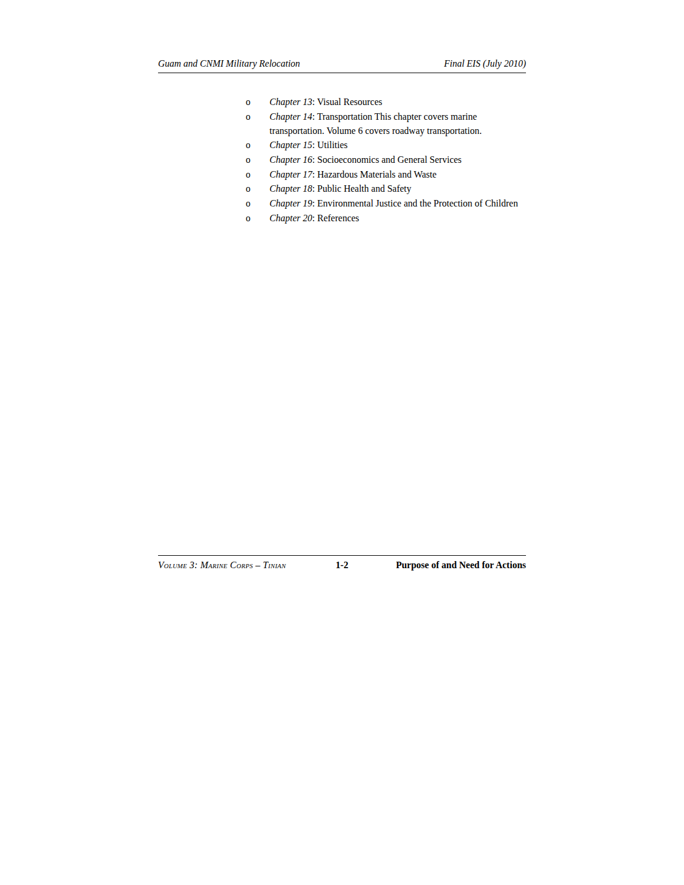Guam and CNMI Military Relocation Final EIS (July 2010)
Chapter 13: Visual Resources
Chapter 14: Transportation This chapter covers marine transportation. Volume 6 covers roadway transportation.
Chapter 15: Utilities
Chapter 16: Socioeconomics and General Services
Chapter 17: Hazardous Materials and Waste
Chapter 18: Public Health and Safety
Chapter 19: Environmental Justice and the Protection of Children
Chapter 20: References
Volume 3: Marine Corps – Tinian 1-2 Purpose of and Need for Actions